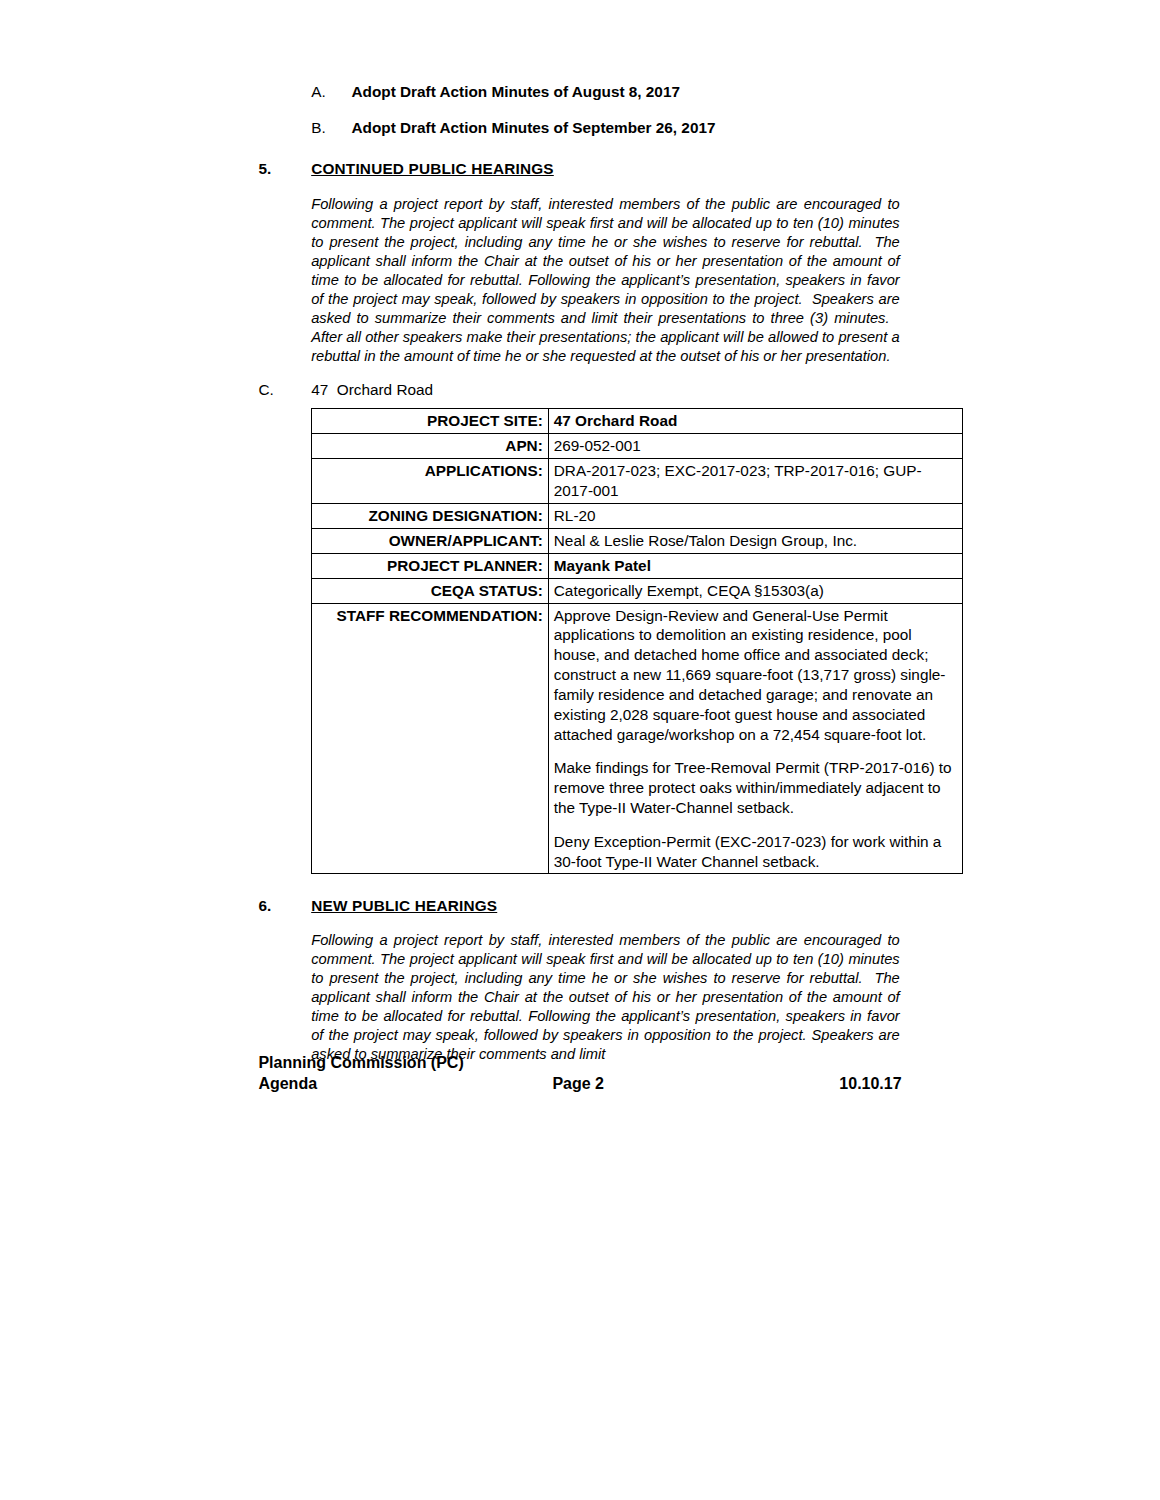A.
Adopt Draft Action Minutes of August 8, 2017
B.
Adopt Draft Action Minutes of September 26, 2017
5.
CONTINUED PUBLIC HEARINGS
Following a project report by staff, interested members of the public are encouraged to comment. The project applicant will speak first and will be allocated up to ten (10) minutes to present the project, including any time he or she wishes to reserve for rebuttal. The applicant shall inform the Chair at the outset of his or her presentation of the amount of time to be allocated for rebuttal. Following the applicant’s presentation, speakers in favor of the project may speak, followed by speakers in opposition to the project. Speakers are asked to summarize their comments and limit their presentations to three (3) minutes. After all other speakers make their presentations; the applicant will be allowed to present a rebuttal in the amount of time he or she requested at the outset of his or her presentation.
C.
47 Orchard Road
| PROJECT SITE: | 47 Orchard Road |
| APN: | 269-052-001 |
| APPLICATIONS: | DRA-2017-023; EXC-2017-023; TRP-2017-016; GUP-2017-001 |
| ZONING DESIGNATION: | RL-20 |
| OWNER/APPLICANT: | Neal & Leslie Rose/Talon Design Group, Inc. |
| PROJECT PLANNER: | Mayank Patel |
| CEQA STATUS: | Categorically Exempt, CEQA §15303(a) |
| STAFF RECOMMENDATION: | Approve Design-Review and General-Use Permit applications to demolition an existing residence, pool house, and detached home office and associated deck; construct a new 11,669 square-foot (13,717 gross) single-family residence and detached garage; and renovate an existing 2,028 square-foot guest house and associated attached garage/workshop on a 72,454 square-foot lot. Make findings for Tree-Removal Permit (TRP-2017-016) to remove three protect oaks within/immediately adjacent to the Type-II Water-Channel setback. Deny Exception-Permit (EXC-2017-023) for work within a 30-foot Type-II Water Channel setback. |
6.
NEW PUBLIC HEARINGS
Following a project report by staff, interested members of the public are encouraged to comment. The project applicant will speak first and will be allocated up to ten (10) minutes to present the project, including any time he or she wishes to reserve for rebuttal. The applicant shall inform the Chair at the outset of his or her presentation of the amount of time to be allocated for rebuttal. Following the applicant’s presentation, speakers in favor of the project may speak, followed by speakers in opposition to the project. Speakers are asked to summarize their comments and limit
Planning Commission (PC)
Agenda
Page 2
10.10.17